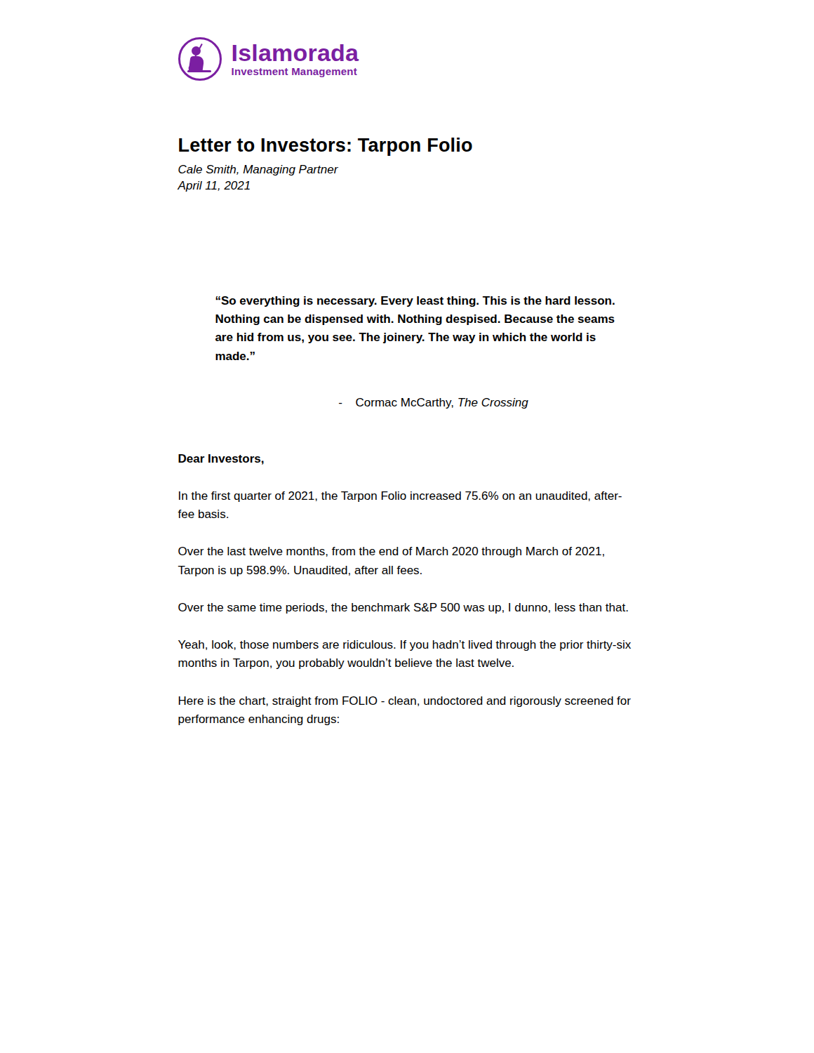Islamorada
Investment Management
Letter to Investors: Tarpon Folio
Cale Smith, Managing Partner
April 11, 2021
“So everything is necessary. Every least thing. This is the hard lesson. Nothing can be dispensed with. Nothing despised. Because the seams are hid from us, you see. The joinery. The way in which the world is made.”
-Cormac McCarthy, The Crossing
Dear Investors,
In the first quarter of 2021, the Tarpon Folio increased 75.6% on an unaudited, after-fee basis.
Over the last twelve months, from the end of March 2020 through March of 2021, Tarpon is up 598.9%. Unaudited, after all fees.
Over the same time periods, the benchmark S&P 500 was up, I dunno, less than that.
Yeah, look, those numbers are ridiculous. If you hadn’t lived through the prior thirty-six months in Tarpon, you probably wouldn’t believe the last twelve.
Here is the chart, straight from FOLIO - clean, undoctored and rigorously screened for performance enhancing drugs: